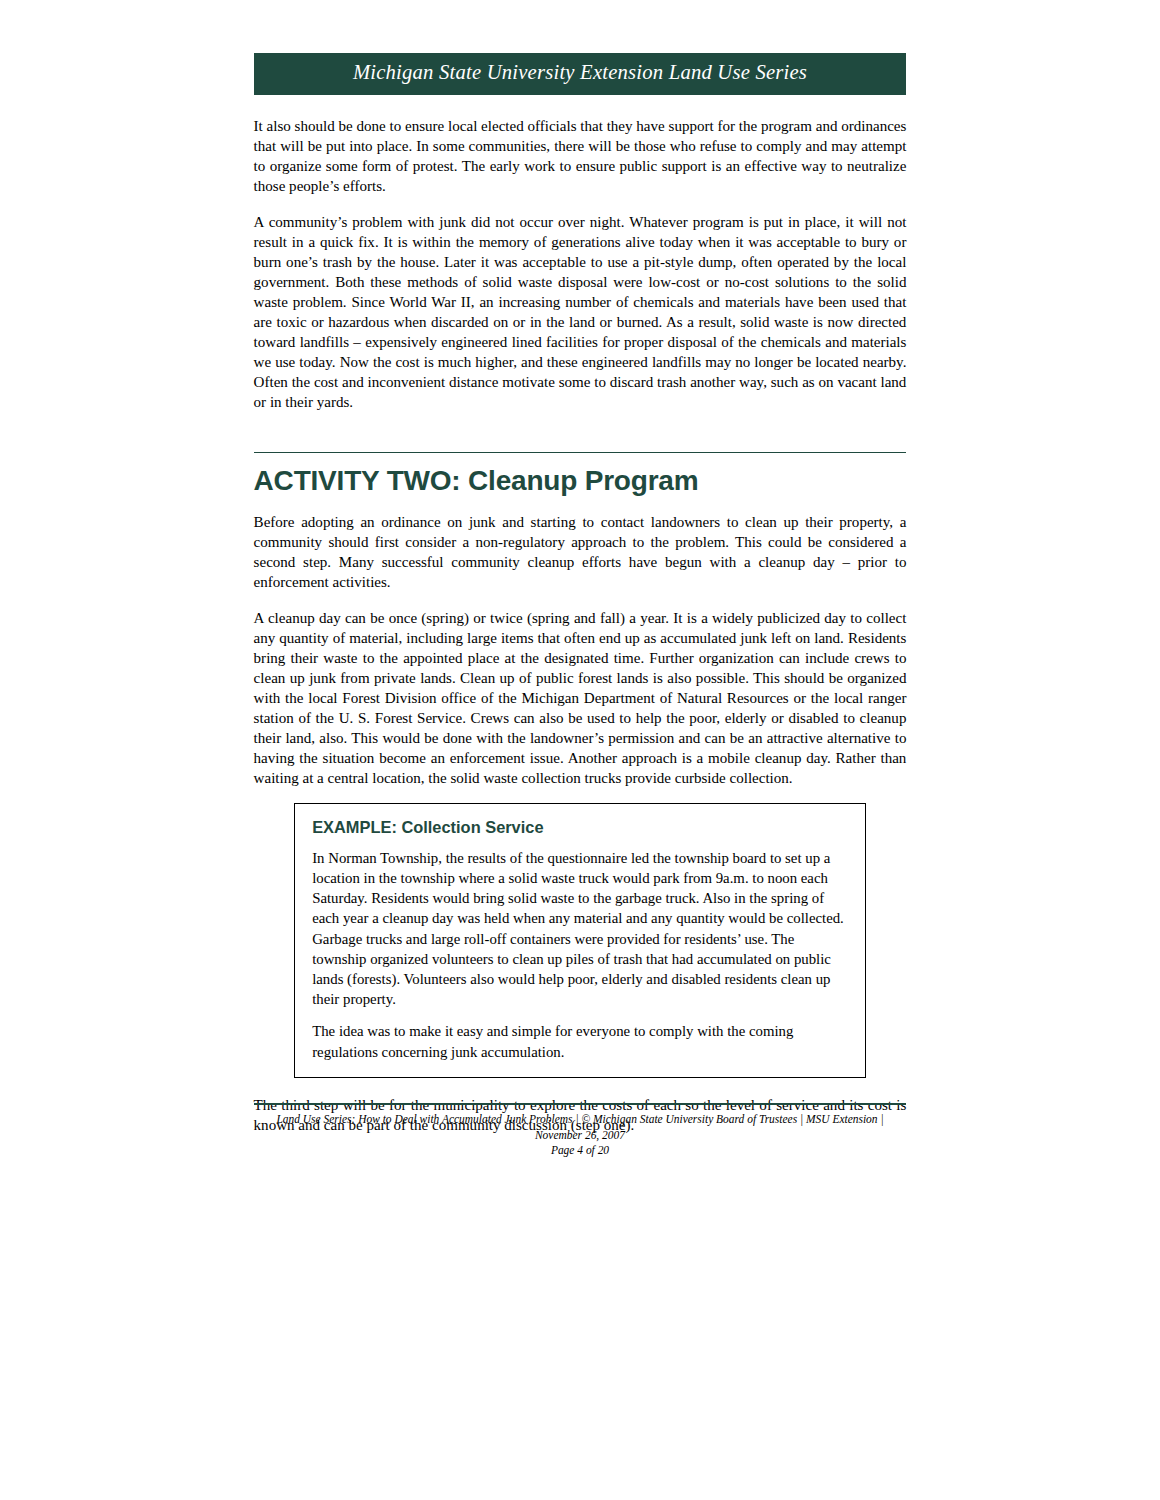Michigan State University Extension Land Use Series
It also should be done to ensure local elected officials that they have support for the program and ordinances that will be put into place. In some communities, there will be those who refuse to comply and may attempt to organize some form of protest. The early work to ensure public support is an effective way to neutralize those people’s efforts.
A community’s problem with junk did not occur over night. Whatever program is put in place, it will not result in a quick fix. It is within the memory of generations alive today when it was acceptable to bury or burn one’s trash by the house. Later it was acceptable to use a pit-style dump, often operated by the local government. Both these methods of solid waste disposal were low-cost or no-cost solutions to the solid waste problem. Since World War II, an increasing number of chemicals and materials have been used that are toxic or hazardous when discarded on or in the land or burned. As a result, solid waste is now directed toward landfills – expensively engineered lined facilities for proper disposal of the chemicals and materials we use today. Now the cost is much higher, and these engineered landfills may no longer be located nearby. Often the cost and inconvenient distance motivate some to discard trash another way, such as on vacant land or in their yards.
ACTIVITY TWO: Cleanup Program
Before adopting an ordinance on junk and starting to contact landowners to clean up their property, a community should first consider a non-regulatory approach to the problem. This could be considered a second step. Many successful community cleanup efforts have begun with a cleanup day – prior to enforcement activities.
A cleanup day can be once (spring) or twice (spring and fall) a year. It is a widely publicized day to collect any quantity of material, including large items that often end up as accumulated junk left on land. Residents bring their waste to the appointed place at the designated time. Further organization can include crews to clean up junk from private lands. Clean up of public forest lands is also possible. This should be organized with the local Forest Division office of the Michigan Department of Natural Resources or the local ranger station of the U. S. Forest Service. Crews can also be used to help the poor, elderly or disabled to cleanup their land, also. This would be done with the landowner’s permission and can be an attractive alternative to having the situation become an enforcement issue. Another approach is a mobile cleanup day. Rather than waiting at a central location, the solid waste collection trucks provide curbside collection.
EXAMPLE: Collection Service
In Norman Township, the results of the questionnaire led the township board to set up a location in the township where a solid waste truck would park from 9a.m. to noon each Saturday. Residents would bring solid waste to the garbage truck. Also in the spring of each year a cleanup day was held when any material and any quantity would be collected. Garbage trucks and large roll-off containers were provided for residents’ use. The township organized volunteers to clean up piles of trash that had accumulated on public lands (forests). Volunteers also would help poor, elderly and disabled residents clean up their property.
The idea was to make it easy and simple for everyone to comply with the coming regulations concerning junk accumulation.
The third step will be for the municipality to explore the costs of each so the level of service and its cost is known and can be part of the community discussion (step one).
Land Use Series: How to Deal with Accumulated Junk Problems | © Michigan State University Board of Trustees | MSU Extension | November 26, 2007
Page 4 of 20